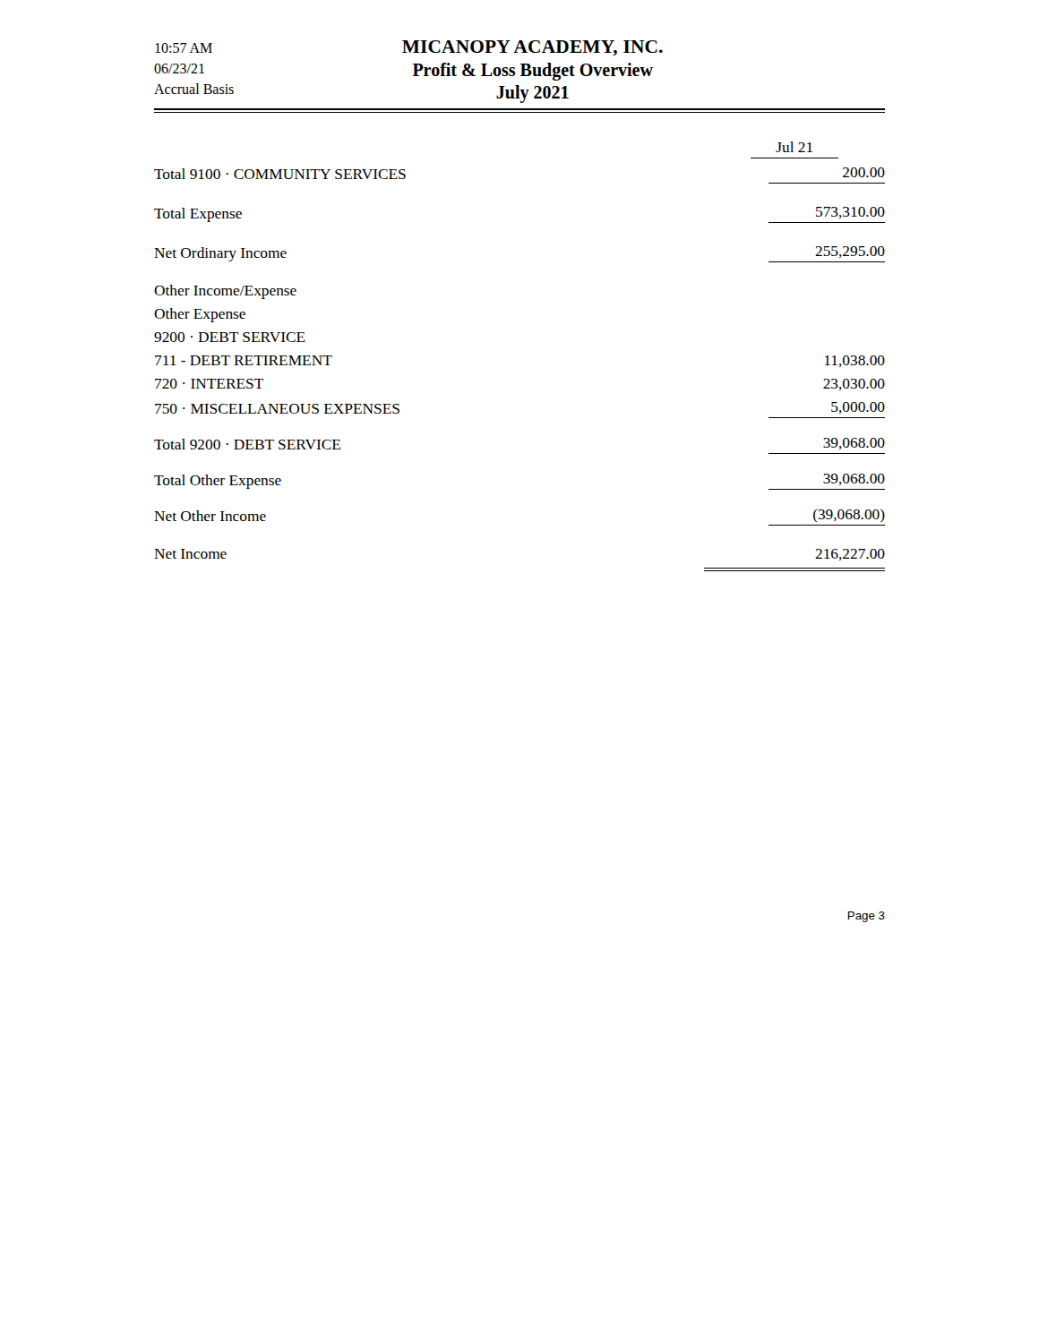10:57 AM
06/23/21
Accrual Basis
MICANOPY ACADEMY, INC.
Profit & Loss Budget Overview
July 2021
| | Jul 21 |
| Total 9100 · COMMUNITY SERVICES | 200.00 |
| Total Expense | 573,310.00 |
| Net Ordinary Income | 255,295.00 |
| Other Income/Expense | |
| Other Expense | |
| 9200 · DEBT SERVICE | |
| 711 - DEBT RETIREMENT | 11,038.00 |
| 720 · INTEREST | 23,030.00 |
| 750 · MISCELLANEOUS EXPENSES | 5,000.00 |
| Total 9200 · DEBT SERVICE | 39,068.00 |
| Total Other Expense | 39,068.00 |
| Net Other Income | (39,068.00) |
| Net Income | 216,227.00 |
Page 3